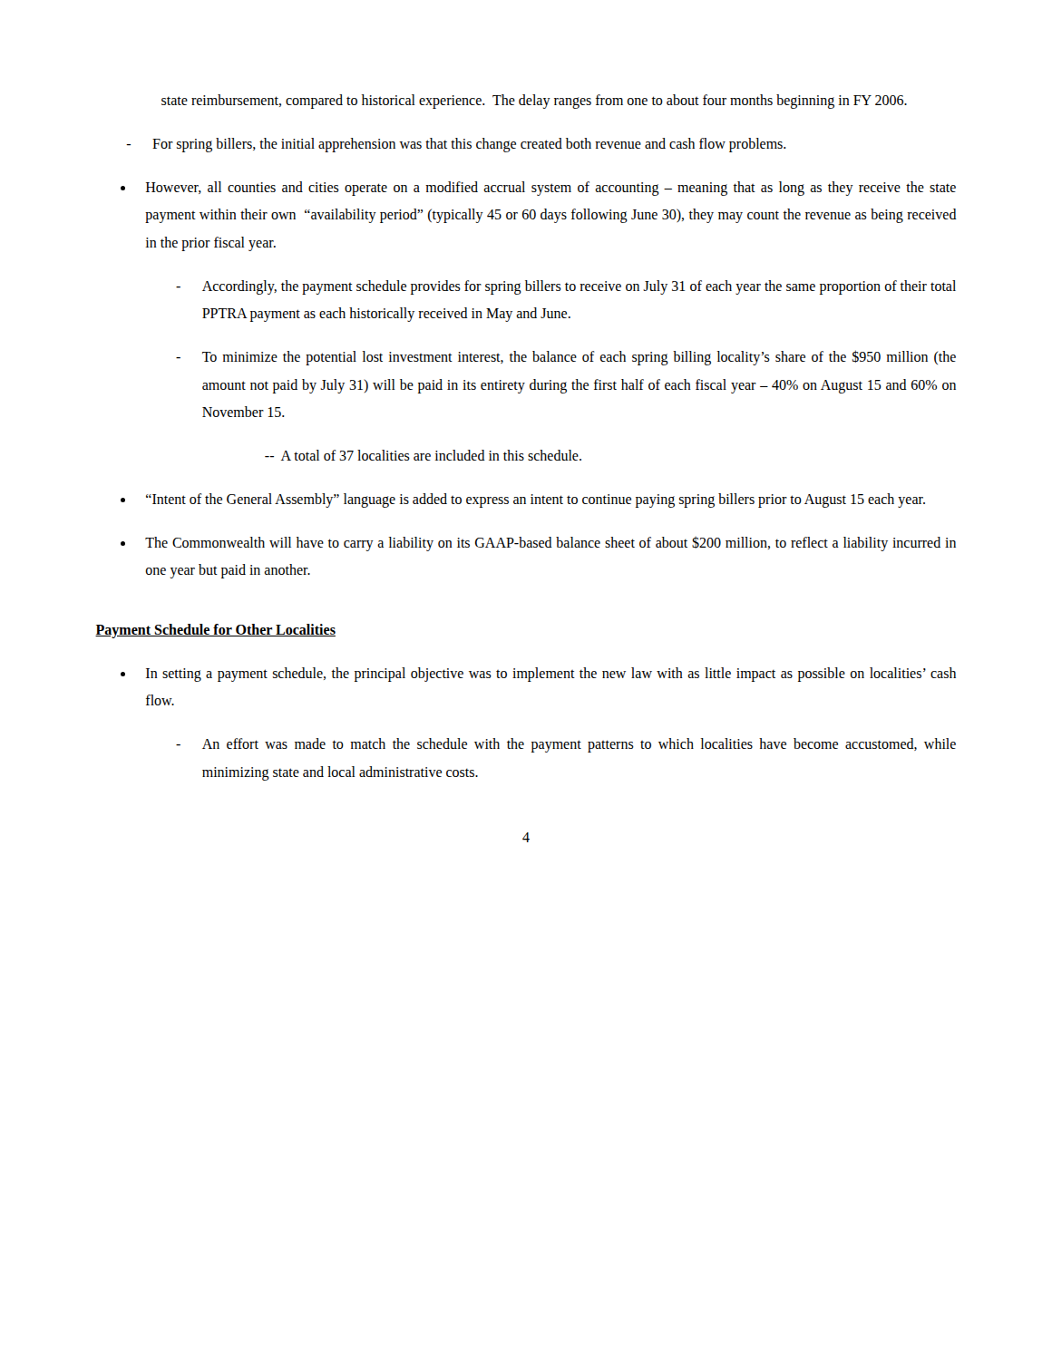state reimbursement, compared to historical experience. The delay ranges from one to about four months beginning in FY 2006.
For spring billers, the initial apprehension was that this change created both revenue and cash flow problems.
However, all counties and cities operate on a modified accrual system of accounting – meaning that as long as they receive the state payment within their own “availability period” (typically 45 or 60 days following June 30), they may count the revenue as being received in the prior fiscal year.
Accordingly, the payment schedule provides for spring billers to receive on July 31 of each year the same proportion of their total PPTRA payment as each historically received in May and June.
To minimize the potential lost investment interest, the balance of each spring billing locality’s share of the $950 million (the amount not paid by July 31) will be paid in its entirety during the first half of each fiscal year – 40% on August 15 and 60% on November 15.
-- A total of 37 localities are included in this schedule.
“Intent of the General Assembly” language is added to express an intent to continue paying spring billers prior to August 15 each year.
The Commonwealth will have to carry a liability on its GAAP-based balance sheet of about $200 million, to reflect a liability incurred in one year but paid in another.
Payment Schedule for Other Localities
In setting a payment schedule, the principal objective was to implement the new law with as little impact as possible on localities’ cash flow.
An effort was made to match the schedule with the payment patterns to which localities have become accustomed, while minimizing state and local administrative costs.
4